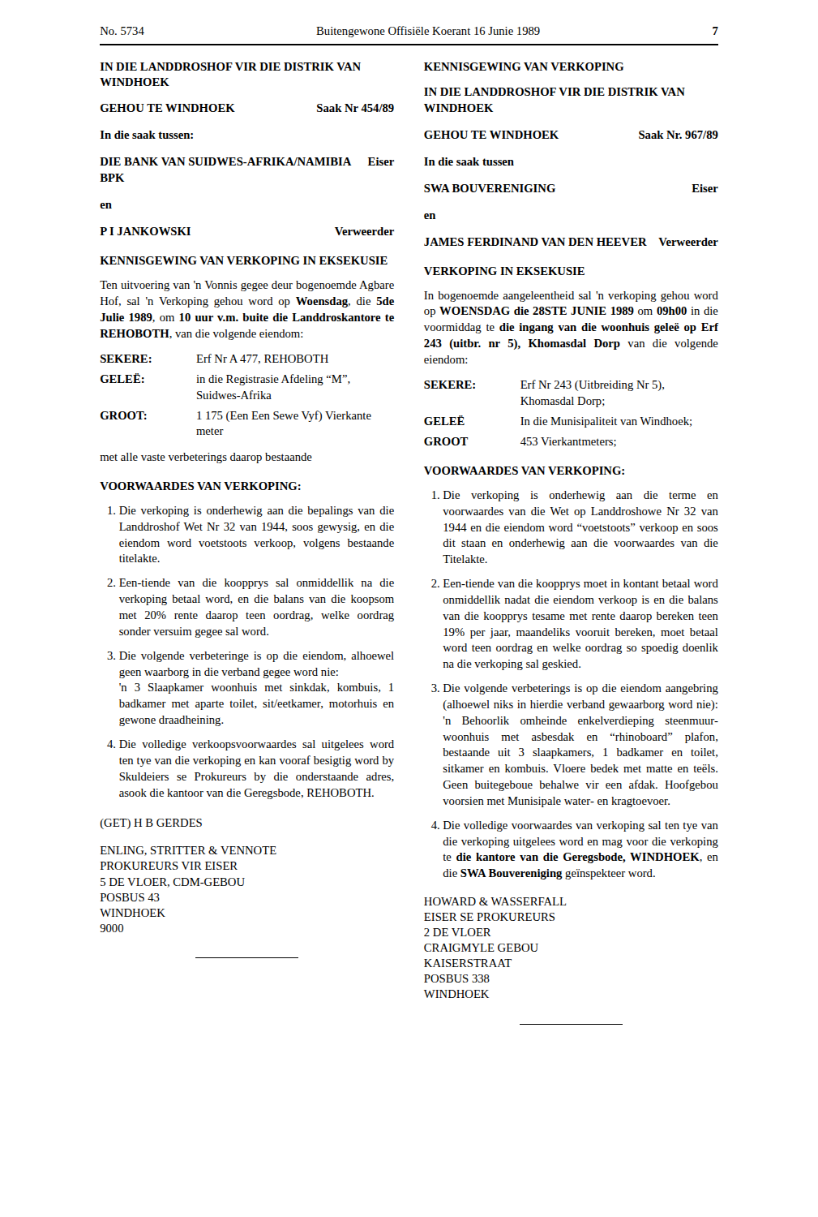No. 5734 Buitengewone Offisiële Koerant 16 Junie 1989 7
In die Landdroshof vir die Distrik van Windhoek
Gehou te Windhoek Saak Nr 454/89
In die saak tussen:
Die Bank van Suidwes-Afrika/Namibia Bpk Eiser
en
P I Jankowski Verweerder
Kennisgewing van Verkoping in Eksekusie
Ten uitvoering van 'n Vonnis gegee deur bogenoemde Agbare Hof, sal 'n Verkoping gehou word op Woensdag, die 5de Julie 1989, om 10 uur v.m. buite die Landdroskantore te REHOBOTH, van die volgende eiendom:
Sekere:
Erf Nr A 477, REHOBOTH
Geleë:
in die Registrasie Afdeling “M”, Suidwes-Afrika
Groot:
1 175 (Een Een Sewe Vyf) Vierkante meter
met alle vaste verbeterings daarop bestaande
Voorwaardes van Verkoping:
Die verkoping is onderhewig aan die bepalings van die Landdroshof Wet Nr 32 van 1944, soos gewysig, en die eiendom word voetstoots verkoop, volgens bestaande titelakte.
Een-tiende van die koopprys sal onmiddellik na die verkoping betaal word, en die balans van die koopsom met 20% rente daarop teen oordrag, welke oordrag sonder versuim gegee sal word.
Die volgende verbeteringe is op die eiendom, alhoewel geen waarborg in die verband gegee word nie:
'n 3 Slaapkamer woonhuis met sinkdak, kombuis, 1 badkamer met aparte toilet, sit/eetkamer, motorhuis en gewone draadheining.
Die volledige verkoopsvoorwaardes sal uitgelees word ten tye van die verkoping en kan vooraf besigtig word by Skuldeiers se Prokureurs by die onderstaande adres, asook die kantoor van die Geregsbode, REHOBOTH.
(GET) H B GERDES
Enling, Stritter & Vennote
Prokureurs vir Eiser
5 de Vloer, CDM-Gebou
Posbus 43
Windhoek
9000
Kennisgewing van Verkoping
In die Landdroshof vir die Distrik van Windhoek
Gehou te Windhoek Saak Nr. 967/89
In die saak tussen
SWA Bouvereniging Eiser
en
James Ferdinand van den Heever Verweerder
Verkoping in Eksekusie
In bogenoemde aangeleentheid sal 'n verkoping gehou word op WOENSDAG die 28STE JUNIE 1989 om 09h00 in die voormiddag te die ingang van die woonhuis geleë op Erf 243 (uitbr. nr 5), Khomasdal Dorp van die volgende eiendom:
Sekere:
Erf Nr 243 (Uitbreiding Nr 5), Khomasdal Dorp;
Geleë
In die Munisipaliteit van Windhoek;
Groot
453 Vierkantmeters;
Voorwaardes van Verkoping:
Die verkoping is onderhewig aan die terme en voorwaardes van die Wet op Landdroshowe Nr 32 van 1944 en die eiendom word “voetstoots” verkoop en soos dit staan en onderhewig aan die voorwaardes van die Titelakte.
Een-tiende van die koopprys moet in kontant betaal word onmiddellik nadat die eiendom verkoop is en die balans van die koopprys tesame met rente daarop bereken teen 19% per jaar, maandeliks vooruit bereken, moet betaal word teen oordrag en welke oordrag so spoedig doenlik na die verkoping sal geskied.
Die volgende verbeterings is op die eiendom aangebring (alhoewel niks in hierdie verband gewaarborg word nie): 'n Behoorlik omheinde enkelverdieping steenmuur-woonhuis met asbesdak en “rhinoboard” plafon, bestaande uit 3 slaapkamers, 1 badkamer en toilet, sitkamer en kombuis. Vloere bedek met matte en teëls. Geen buitegeboue behalwe vir een afdak. Hoofgebou voorsien met Munisipale water- en kragtoevoer.
Die volledige voorwaardes van verkoping sal ten tye van die verkoping uitgelees word en mag voor die verkoping te die kantore van die Geregsbode, WINDHOEK, en die SWA Bouvereniging geïnspekteer word.
Howard & Wasserfall
Eiser se Prokureurs
2 de Vloer
Craigmyle Gebou
Kaiserstraat
Posbus 338
Windhoek